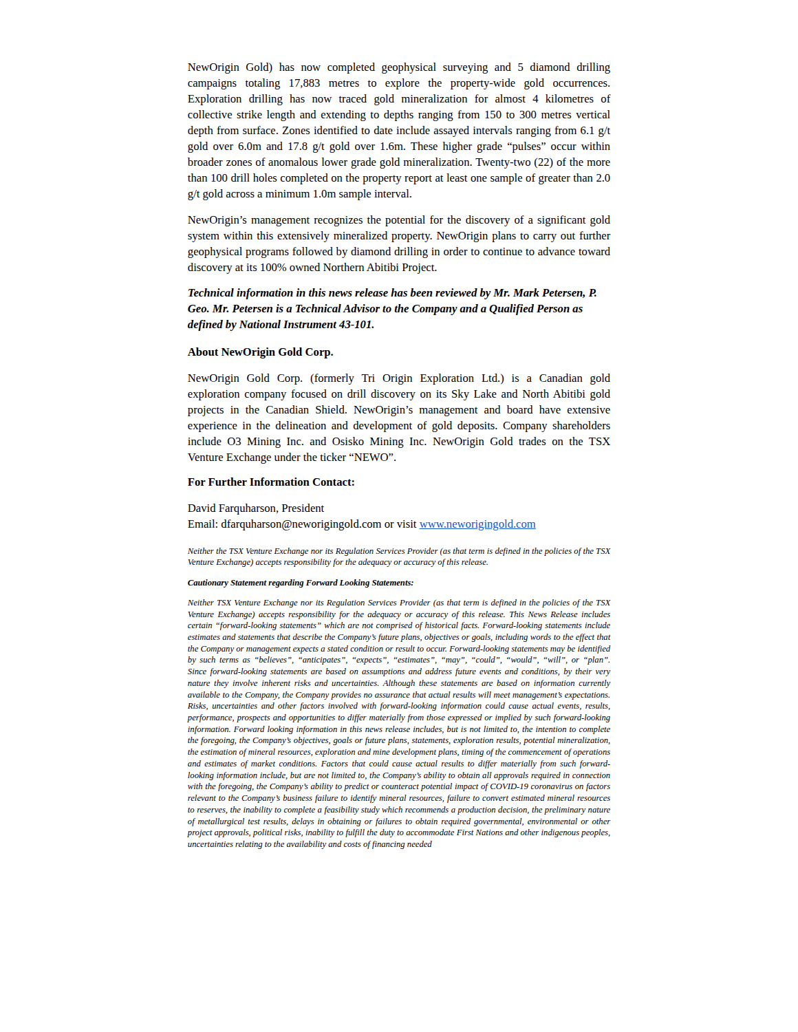NewOrigin Gold) has now completed geophysical surveying and 5 diamond drilling campaigns totaling 17,883 metres to explore the property-wide gold occurrences. Exploration drilling has now traced gold mineralization for almost 4 kilometres of collective strike length and extending to depths ranging from 150 to 300 metres vertical depth from surface. Zones identified to date include assayed intervals ranging from 6.1 g/t gold over 6.0m and 17.8 g/t gold over 1.6m. These higher grade “pulses” occur within broader zones of anomalous lower grade gold mineralization. Twenty-two (22) of the more than 100 drill holes completed on the property report at least one sample of greater than 2.0 g/t gold across a minimum 1.0m sample interval.
NewOrigin’s management recognizes the potential for the discovery of a significant gold system within this extensively mineralized property. NewOrigin plans to carry out further geophysical programs followed by diamond drilling in order to continue to advance toward discovery at its 100% owned Northern Abitibi Project.
Technical information in this news release has been reviewed by Mr. Mark Petersen, P. Geo. Mr. Petersen is a Technical Advisor to the Company and a Qualified Person as defined by National Instrument 43-101.
About NewOrigin Gold Corp.
NewOrigin Gold Corp. (formerly Tri Origin Exploration Ltd.) is a Canadian gold exploration company focused on drill discovery on its Sky Lake and North Abitibi gold projects in the Canadian Shield. NewOrigin’s management and board have extensive experience in the delineation and development of gold deposits. Company shareholders include O3 Mining Inc. and Osisko Mining Inc. NewOrigin Gold trades on the TSX Venture Exchange under the ticker “NEWO”.
For Further Information Contact:
David Farquharson, President
Email: dfarquharson@neworigingold.com or visit www.neworigingold.com
Neither the TSX Venture Exchange nor its Regulation Services Provider (as that term is defined in the policies of the TSX Venture Exchange) accepts responsibility for the adequacy or accuracy of this release.
Cautionary Statement regarding Forward Looking Statements:
Neither TSX Venture Exchange nor its Regulation Services Provider (as that term is defined in the policies of the TSX Venture Exchange) accepts responsibility for the adequacy or accuracy of this release. This News Release includes certain “forward-looking statements” which are not comprised of historical facts. Forward-looking statements include estimates and statements that describe the Company’s future plans, objectives or goals, including words to the effect that the Company or management expects a stated condition or result to occur. Forward-looking statements may be identified by such terms as “believes”, “anticipates”, “expects”, “estimates”, “may”, “could”, “would”, “will”, or “plan”. Since forward-looking statements are based on assumptions and address future events and conditions, by their very nature they involve inherent risks and uncertainties. Although these statements are based on information currently available to the Company, the Company provides no assurance that actual results will meet management’s expectations. Risks, uncertainties and other factors involved with forward-looking information could cause actual events, results, performance, prospects and opportunities to differ materially from those expressed or implied by such forward-looking information. Forward looking information in this news release includes, but is not limited to, the intention to complete the foregoing, the Company’s objectives, goals or future plans, statements, exploration results, potential mineralization, the estimation of mineral resources, exploration and mine development plans, timing of the commencement of operations and estimates of market conditions. Factors that could cause actual results to differ materially from such forward-looking information include, but are not limited to, the Company’s ability to obtain all approvals required in connection with the foregoing, the Company’s ability to predict or counteract potential impact of COVID-19 coronavirus on factors relevant to the Company’s business failure to identify mineral resources, failure to convert estimated mineral resources to reserves, the inability to complete a feasibility study which recommends a production decision, the preliminary nature of metallurgical test results, delays in obtaining or failures to obtain required governmental, environmental or other project approvals, political risks, inability to fulfill the duty to accommodate First Nations and other indigenous peoples, uncertainties relating to the availability and costs of financing needed